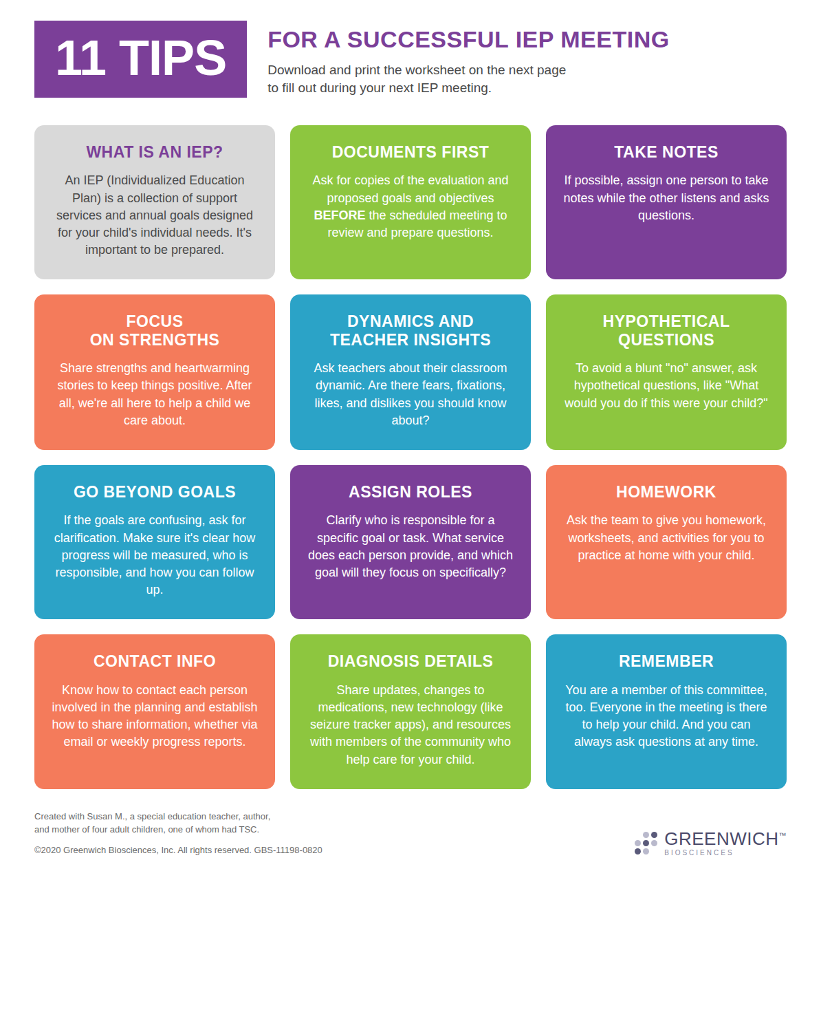11 TIPS
FOR A SUCCESSFUL IEP MEETING
Download and print the worksheet on the next page
to fill out during your next IEP meeting.
WHAT IS AN IEP?
An IEP (Individualized Education Plan) is a collection of support services and annual goals designed for your child's individual needs. It's important to be prepared.
DOCUMENTS FIRST
Ask for copies of the evaluation and proposed goals and objectives BEFORE the scheduled meeting to review and prepare questions.
TAKE NOTES
If possible, assign one person to take notes while the other listens and asks questions.
FOCUS
ON STRENGTHS
Share strengths and heartwarming stories to keep things positive. After all, we're all here to help a child we care about.
DYNAMICS AND
TEACHER INSIGHTS
Ask teachers about their classroom dynamic. Are there fears, fixations, likes, and dislikes you should know about?
HYPOTHETICAL
QUESTIONS
To avoid a blunt "no" answer, ask hypothetical questions, like "What would you do if this were your child?"
GO BEYOND GOALS
If the goals are confusing, ask for clarification. Make sure it's clear how progress will be measured, who is responsible, and how you can follow up.
ASSIGN ROLES
Clarify who is responsible for a specific goal or task. What service does each person provide, and which goal will they focus on specifically?
HOMEWORK
Ask the team to give you homework, worksheets, and activities for you to practice at home with your child.
CONTACT INFO
Know how to contact each person involved in the planning and establish how to share information, whether via email or weekly progress reports.
DIAGNOSIS DETAILS
Share updates, changes to medications, new technology (like seizure tracker apps), and resources with members of the community who help care for your child.
REMEMBER
You are a member of this committee, too. Everyone in the meeting is there to help your child. And you can always ask questions at any time.
Created with Susan M., a special education teacher, author,
and mother of four adult children, one of whom had TSC.
©2020 Greenwich Biosciences, Inc. All rights reserved. GBS-11198-0820
GREENWICH™
BIOSCIENCES